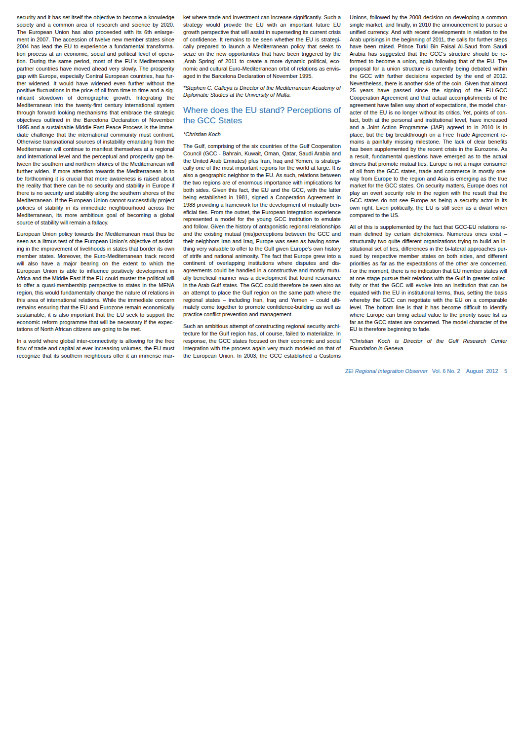security and it has set itself the objective to become a knowledge society and a common area of research and science by 2020. The European Union has also proceeded with its 6th enlargement in 2007. The accession of twelve new member states since 2004 has lead the EU to experience a fundamental transformation process at an economic, social and political level of operation. During the same period, most of the EU`s Mediterranean partner countries have moved ahead very slowly. The prosperity gap with Europe, especially Central European countries, has further widened. It would have widened even further without the positive fluctuations in the price of oil from time to time and a significant slowdown of demographic growth. Integrating the Mediterranean into the twenty-first century international system through forward looking mechanisms that embrace the strategic objectives outlined in the Barcelona Declaration of November 1995 and a sustainable Middle East Peace Process is the immediate challenge that the international community must confront. Otherwise transnational sources of instability emanating from the Mediterranean will continue to manifest themselves at a regional and international level and the perceptual and prosperity gap between the southern and northern shores of the Mediterranean will further widen. If more attention towards the Mediterranean is to be forthcoming it is crucial that more awareness is raised about the reality that there can be no security and stability in Europe if there is no security and stability along the southern shores of the Mediterranean. If the European Union cannot successfully project policies of stability in its immediate neighbourhood across the Mediterranean, its more ambitious goal of becoming a global source of stability will remain a fallacy.
European Union policy towards the Mediterranean must thus be seen as a litmus test of the European Union’s objective of assisting in the improvement of livelihoods in states that border its own member states. Moreover, the Euro-Mediterranean track record will also have a major bearing on the extent to which the European Union is able to influence positively development in Africa and the Middle East.If the EU could muster the political will to offer a quasi-membership perspective to states in the MENA region, this would fundamentally change the nature of relations in this area of international relations. While the immediate concern remains ensuring that the EU and Eurozone remain economically sustainable, it is also important that the EU seek to support the economic reform programme that will be necessary if the expectations of North African citizens are going to be met.
In a world where global inter-connectivity is allowing for the free flow of trade and capital at ever-increasing volumes, the EU must recognize that its southern neighbours offer it an immense market where trade and investment can increase significantly. Such a strategy would provide the EU with an important future EU growth perspective that will assist in superseding its current crisis of confidence. It remains to be seen whether the EU is strategically prepared to launch a Mediterranean policy that seeks to seize on the new opportunities that have been triggered by the ‚Arab Spring‘ of 2011 to create a more dynamic political, economic and cultural Euro-Mediterranean orbit of relations as envisaged in the Barcelona Declaration of November 1995.
*Stephen C. Calleya is Director of the Mediterranean Academy of Diplomatic Studies at the University of Malta.
Where does the EU stand? Perceptions of the GCC States
*Christian Koch
The Gulf, comprising of the six countries of the Gulf Cooperation Council (GCC - Bahrain, Kuwait, Oman, Qatar, Saudi Arabia and the United Arab Emirates) plus Iran, Iraq and Yemen, is strategically one of the most important regions for the world at large. It is also a geographic neighbor to the EU. As such, relations between the two regions are of enormous importance with implications for both sides. Given this fact, the EU and the GCC, with the latter being established in 1981, signed a Cooperation Agreement in 1988 providing a framework for the development of mutually beneficial ties. From the outset, the European integration experience represented a model for the young GCC institution to emulate and follow. Given the history of antagonistic regional relationships and the existing mutual (mis)perceptions between the GCC and their neighbors Iran and Iraq, Europe was seen as having something very valuable to offer to the Gulf given Europe’s own history of strife and national animosity. The fact that Europe grew into a continent of overlapping institutions where disputes and disagreements could be handled in a constructive and mostly mutually beneficial manner was a development that found resonance in the Arab Gulf states. The GCC could therefore be seen also as an attempt to place the Gulf region on the same path where the regional states – including Iran, Iraq and Yemen – could ultimately come together to promote confidence-building as well as practice conflict prevention and management.
Such an ambitious attempt of constructing regional security architecture for the Gulf region has, of course, failed to materialize. In response, the GCC states focused on their economic and social integration with the process again very much modeled on that of the European Union. In 2003, the GCC established a Customs Unions, followed by the 2008 decision on developing a common single market, and finally, in 2010 the announcement to pursue a unified currency. And with recent developments in relation to the Arab uprisings in the beginning of 2011, the calls for further steps have been raised. Prince Turki Bin Faisal Al-Saud from Saudi Arabia has suggested that the GCC’s structure should be reformed to become a union, again following that of the EU. The proposal for a union structure is currently being debated within the GCC with further decisions expected by the end of 2012. Nevertheless, there is another side of the coin. Given that almost 25 years have passed since the signing of the EU-GCC Cooperation Agreement and that actual accomplishments of the agreement have fallen way short of expectations, the model character of the EU is no longer without its critics. Yet, points of contact, both at the personal and institutional level, have increased and a Joint Action Programme (JAP) agreed to in 2010 is in place, but the big breakthrough on a Free Trade Agreement remains a painfully missing milestone. The lack of clear benefits has been supplemented by the recent crisis in the Eurozone. As a result, fundamental questions have emerged as to the actual drivers that promote mutual ties. Europe is not a major consumer of oil from the GCC states, trade and commerce is mostly one-way from Europe to the region and Asia is emerging as the true market for the GCC states. On security matters, Europe does not play an overt security role in the region with the result that the GCC states do not see Europe as being a security actor in its own right. Even politically, the EU is still seen as a dwarf when compared to the US.
All of this is supplemented by the fact that GCC-EU relations remain defined by certain dichotomies. Numerous ones exist – structurally two quite different organizations trying to build an institutional set of ties, differences in the bi-lateral approaches pursued by respective member states on both sides, and different priorities as far as the expectations of the other are concerned. For the moment, there is no indication that EU member states will at one stage pursue their relations with the Gulf in greater collectivity or that the GCC will evolve into an institution that can be equated with the EU in institutional terms, thus, setting the basis whereby the GCC can negotiate with the EU on a comparable level. The bottom line is that it has become difficult to identify where Europe can bring actual value to the priority issue list as far as the GCC states are concerned. The model character of the EU is therefore beginning to fade.
*Christian Koch is Director of the Gulf Research Center Foundation in Geneva.
ZEI Regional Integration Observer Vol. 6 No. 2 August 2012 5